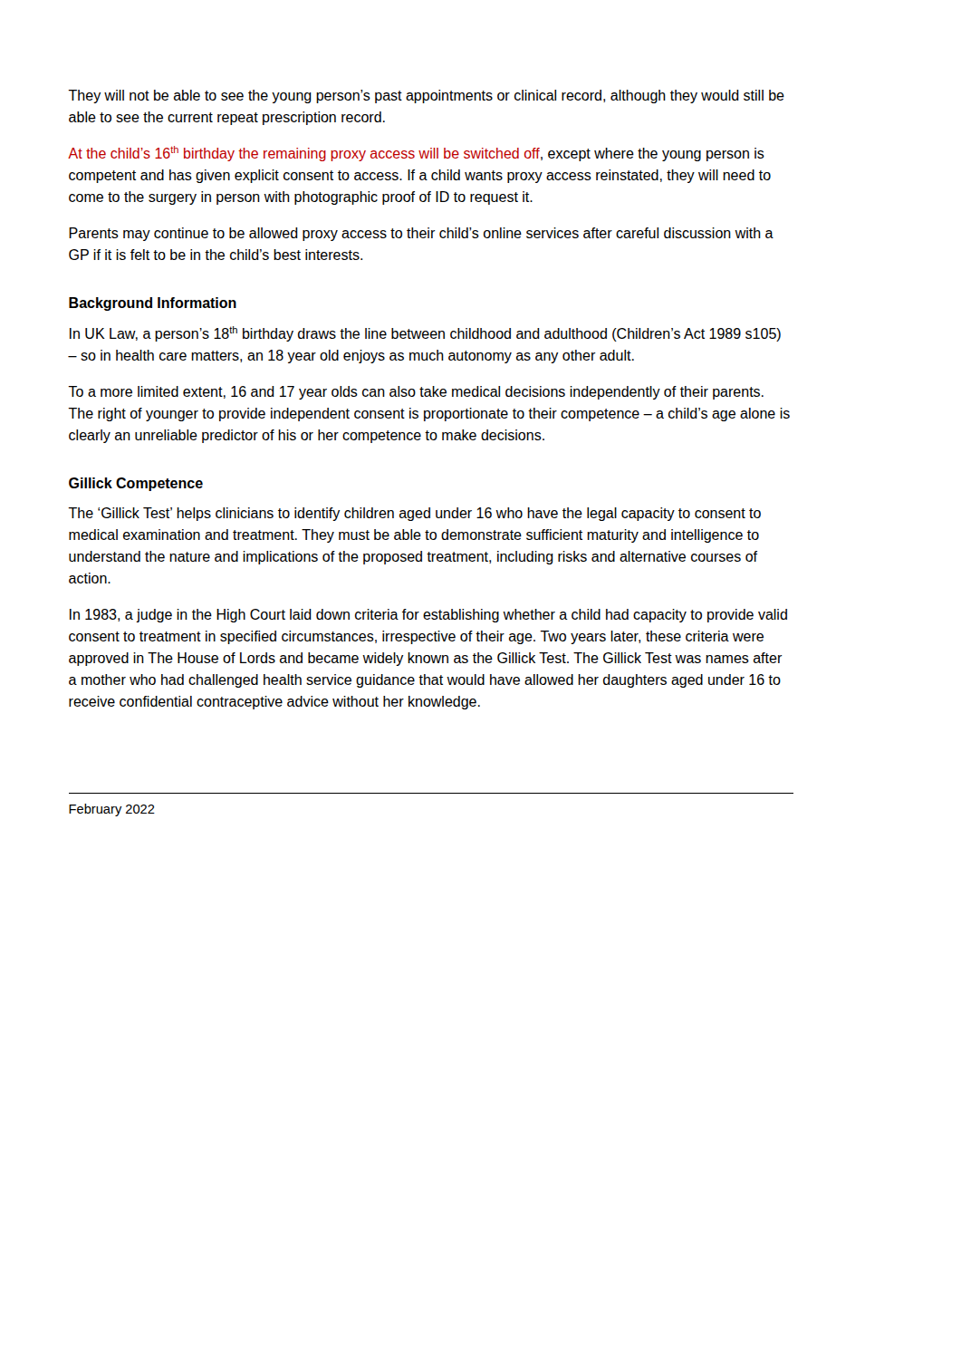They will not be able to see the young person’s past appointments or clinical record, although they would still be able to see the current repeat prescription record.
At the child’s 16th birthday the remaining proxy access will be switched off, except where the young person is competent and has given explicit consent to access. If a child wants proxy access reinstated, they will need to come to the surgery in person with photographic proof of ID to request it.
Parents may continue to be allowed proxy access to their child’s online services after careful discussion with a GP if it is felt to be in the child’s best interests.
Background Information
In UK Law, a person’s 18th birthday draws the line between childhood and adulthood (Children’s Act 1989 s105) – so in health care matters, an 18 year old enjoys as much autonomy as any other adult.
To a more limited extent, 16 and 17 year olds can also take medical decisions independently of their parents. The right of younger to provide independent consent is proportionate to their competence – a child’s age alone is clearly an unreliable predictor of his or her competence to make decisions.
Gillick Competence
The ‘Gillick Test’ helps clinicians to identify children aged under 16 who have the legal capacity to consent to medical examination and treatment. They must be able to demonstrate sufficient maturity and intelligence to understand the nature and implications of the proposed treatment, including risks and alternative courses of action.
In 1983, a judge in the High Court laid down criteria for establishing whether a child had capacity to provide valid consent to treatment in specified circumstances, irrespective of their age. Two years later, these criteria were approved in The House of Lords and became widely known as the Gillick Test. The Gillick Test was names after a mother who had challenged health service guidance that would have allowed her daughters aged under 16 to receive confidential contraceptive advice without her knowledge.
February 2022